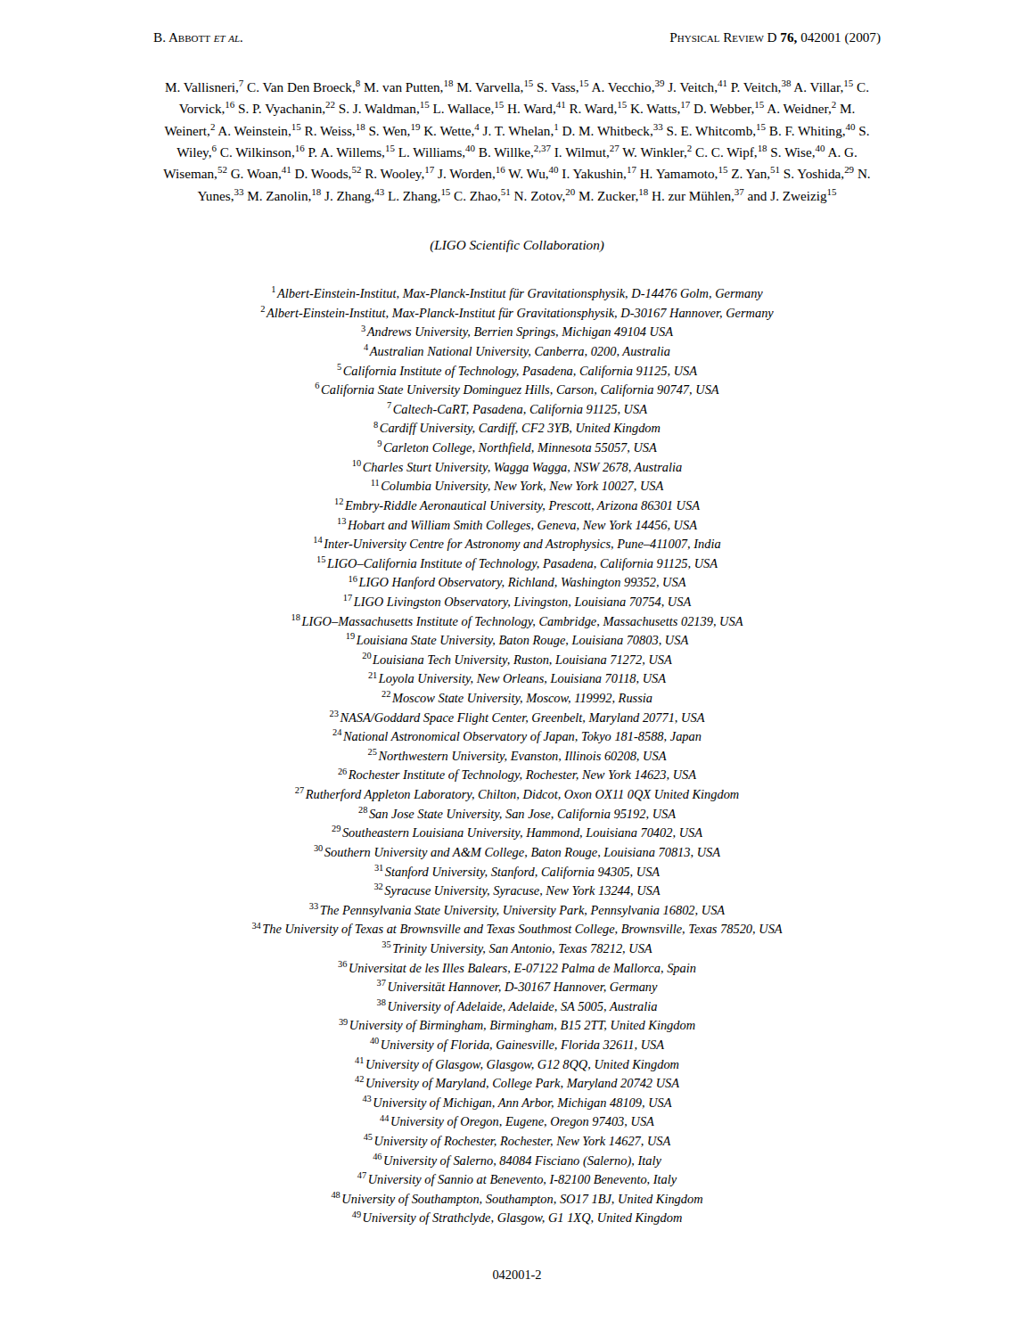B. Abbott et al.
Physical Review D 76, 042001 (2007)
M. Vallisneri,7 C. Van Den Broeck,8 M. van Putten,18 M. Varvella,15 S. Vass,15 A. Vecchio,39 J. Veitch,41 P. Veitch,38 A. Villar,15 C. Vorvick,16 S. P. Vyachanin,22 S. J. Waldman,15 L. Wallace,15 H. Ward,41 R. Ward,15 K. Watts,17 D. Webber,15 A. Weidner,2 M. Weinert,2 A. Weinstein,15 R. Weiss,18 S. Wen,19 K. Wette,4 J. T. Whelan,1 D. M. Whitbeck,33 S. E. Whitcomb,15 B. F. Whiting,40 S. Wiley,6 C. Wilkinson,16 P. A. Willems,15 L. Williams,40 B. Willke,2,37 I. Wilmut,27 W. Winkler,2 C. C. Wipf,18 S. Wise,40 A. G. Wiseman,52 G. Woan,41 D. Woods,52 R. Wooley,17 J. Worden,16 W. Wu,40 I. Yakushin,17 H. Yamamoto,15 Z. Yan,51 S. Yoshida,29 N. Yunes,33 M. Zanolin,18 J. Zhang,43 L. Zhang,15 C. Zhao,51 N. Zotov,20 M. Zucker,18 H. zur Mühlen,37 and J. Zweizig15
(LIGO Scientific Collaboration)
Albert-Einstein-Institut, Max-Planck-Institut für Gravitationsphysik, D-14476 Golm, Germany
Albert-Einstein-Institut, Max-Planck-Institut für Gravitationsphysik, D-30167 Hannover, Germany
Andrews University, Berrien Springs, Michigan 49104 USA
Australian National University, Canberra, 0200, Australia
California Institute of Technology, Pasadena, California 91125, USA
California State University Dominguez Hills, Carson, California 90747, USA
Caltech-CaRT, Pasadena, California 91125, USA
Cardiff University, Cardiff, CF2 3YB, United Kingdom
Carleton College, Northfield, Minnesota 55057, USA
Charles Sturt University, Wagga Wagga, NSW 2678, Australia
Columbia University, New York, New York 10027, USA
Embry-Riddle Aeronautical University, Prescott, Arizona 86301 USA
Hobart and William Smith Colleges, Geneva, New York 14456, USA
Inter-University Centre for Astronomy and Astrophysics, Pune–411007, India
LIGO–California Institute of Technology, Pasadena, California 91125, USA
LIGO Hanford Observatory, Richland, Washington 99352, USA
LIGO Livingston Observatory, Livingston, Louisiana 70754, USA
LIGO–Massachusetts Institute of Technology, Cambridge, Massachusetts 02139, USA
Louisiana State University, Baton Rouge, Louisiana 70803, USA
Louisiana Tech University, Ruston, Louisiana 71272, USA
Loyola University, New Orleans, Louisiana 70118, USA
Moscow State University, Moscow, 119992, Russia
NASA/Goddard Space Flight Center, Greenbelt, Maryland 20771, USA
National Astronomical Observatory of Japan, Tokyo 181-8588, Japan
Northwestern University, Evanston, Illinois 60208, USA
Rochester Institute of Technology, Rochester, New York 14623, USA
Rutherford Appleton Laboratory, Chilton, Didcot, Oxon OX11 0QX United Kingdom
San Jose State University, San Jose, California 95192, USA
Southeastern Louisiana University, Hammond, Louisiana 70402, USA
Southern University and A&M College, Baton Rouge, Louisiana 70813, USA
Stanford University, Stanford, California 94305, USA
Syracuse University, Syracuse, New York 13244, USA
The Pennsylvania State University, University Park, Pennsylvania 16802, USA
The University of Texas at Brownsville and Texas Southmost College, Brownsville, Texas 78520, USA
Trinity University, San Antonio, Texas 78212, USA
Universitat de les Illes Balears, E-07122 Palma de Mallorca, Spain
Universität Hannover, D-30167 Hannover, Germany
University of Adelaide, Adelaide, SA 5005, Australia
University of Birmingham, Birmingham, B15 2TT, United Kingdom
University of Florida, Gainesville, Florida 32611, USA
University of Glasgow, Glasgow, G12 8QQ, United Kingdom
University of Maryland, College Park, Maryland 20742 USA
University of Michigan, Ann Arbor, Michigan 48109, USA
University of Oregon, Eugene, Oregon 97403, USA
University of Rochester, Rochester, New York 14627, USA
University of Salerno, 84084 Fisciano (Salerno), Italy
University of Sannio at Benevento, I-82100 Benevento, Italy
University of Southampton, Southampton, SO17 1BJ, United Kingdom
University of Strathclyde, Glasgow, G1 1XQ, United Kingdom
042001-2